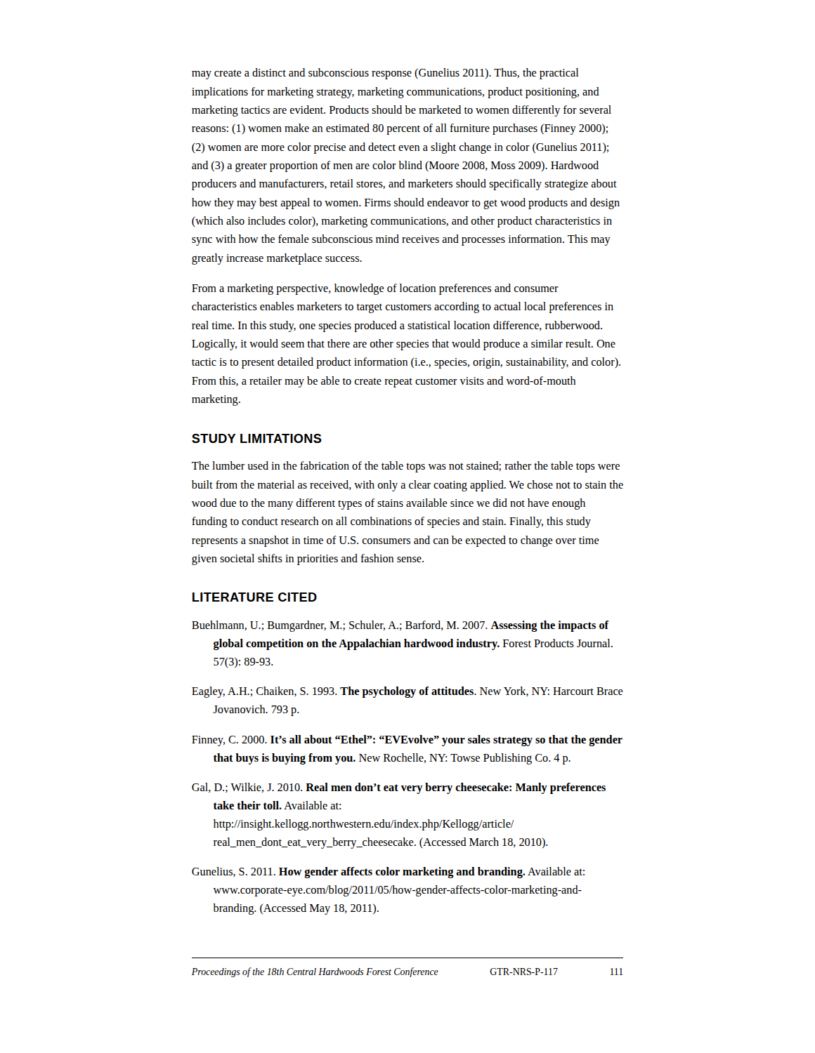may create a distinct and subconscious response (Gunelius 2011). Thus, the practical implications for marketing strategy, marketing communications, product positioning, and marketing tactics are evident. Products should be marketed to women differently for several reasons: (1) women make an estimated 80 percent of all furniture purchases (Finney 2000); (2) women are more color precise and detect even a slight change in color (Gunelius 2011); and (3) a greater proportion of men are color blind (Moore 2008, Moss 2009). Hardwood producers and manufacturers, retail stores, and marketers should specifically strategize about how they may best appeal to women. Firms should endeavor to get wood products and design (which also includes color), marketing communications, and other product characteristics in sync with how the female subconscious mind receives and processes information. This may greatly increase marketplace success.
From a marketing perspective, knowledge of location preferences and consumer characteristics enables marketers to target customers according to actual local preferences in real time. In this study, one species produced a statistical location difference, rubberwood. Logically, it would seem that there are other species that would produce a similar result. One tactic is to present detailed product information (i.e., species, origin, sustainability, and color). From this, a retailer may be able to create repeat customer visits and word-of-mouth marketing.
STUDY LIMITATIONS
The lumber used in the fabrication of the table tops was not stained; rather the table tops were built from the material as received, with only a clear coating applied. We chose not to stain the wood due to the many different types of stains available since we did not have enough funding to conduct research on all combinations of species and stain. Finally, this study represents a snapshot in time of U.S. consumers and can be expected to change over time given societal shifts in priorities and fashion sense.
LITERATURE CITED
Buehlmann, U.; Bumgardner, M.; Schuler, A.; Barford, M. 2007. Assessing the impacts of global competition on the Appalachian hardwood industry. Forest Products Journal. 57(3): 89-93.
Eagley, A.H.; Chaiken, S. 1993. The psychology of attitudes. New York, NY: Harcourt Brace Jovanovich. 793 p.
Finney, C. 2000. It’s all about “Ethel”: “EVEvolve” your sales strategy so that the gender that buys is buying from you. New Rochelle, NY: Towse Publishing Co. 4 p.
Gal, D.; Wilkie, J. 2010. Real men don’t eat very berry cheesecake: Manly preferences take their toll. Available at: http://insight.kellogg.northwestern.edu/index.php/Kellogg/article/ real_men_dont_eat_very_berry_cheesecake. (Accessed March 18, 2010).
Gunelius, S. 2011. How gender affects color marketing and branding. Available at: www.corporate-eye.com/blog/2011/05/how-gender-affects-color-marketing-and-branding. (Accessed May 18, 2011).
Proceedings of the 18th Central Hardwoods Forest Conference GTR-NRS-P-117 111